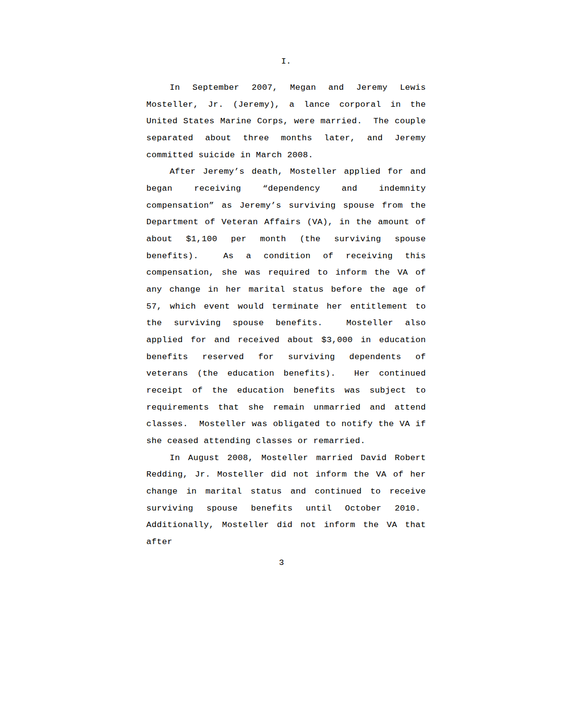I.
In September 2007, Megan and Jeremy Lewis Mosteller, Jr. (Jeremy), a lance corporal in the United States Marine Corps, were married. The couple separated about three months later, and Jeremy committed suicide in March 2008.
After Jeremy’s death, Mosteller applied for and began receiving “dependency and indemnity compensation” as Jeremy’s surviving spouse from the Department of Veteran Affairs (VA), in the amount of about $1,100 per month (the surviving spouse benefits). As a condition of receiving this compensation, she was required to inform the VA of any change in her marital status before the age of 57, which event would terminate her entitlement to the surviving spouse benefits. Mosteller also applied for and received about $3,000 in education benefits reserved for surviving dependents of veterans (the education benefits). Her continued receipt of the education benefits was subject to requirements that she remain unmarried and attend classes. Mosteller was obligated to notify the VA if she ceased attending classes or remarried.
In August 2008, Mosteller married David Robert Redding, Jr. Mosteller did not inform the VA of her change in marital status and continued to receive surviving spouse benefits until October 2010. Additionally, Mosteller did not inform the VA that after
3